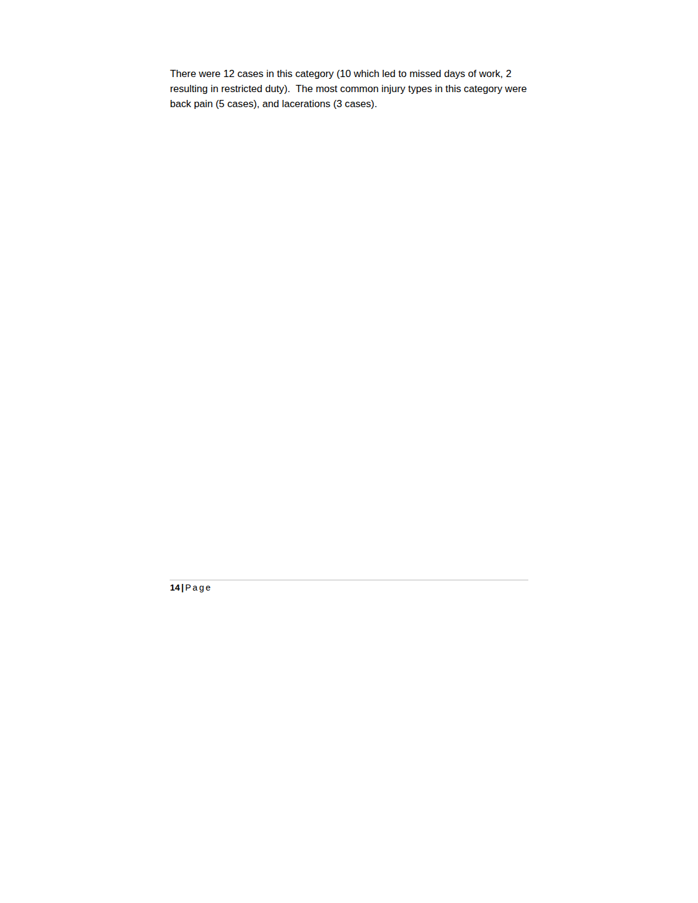There were 12 cases in this category (10 which led to missed days of work, 2 resulting in restricted duty). The most common injury types in this category were back pain (5 cases), and lacerations (3 cases).
14|Page